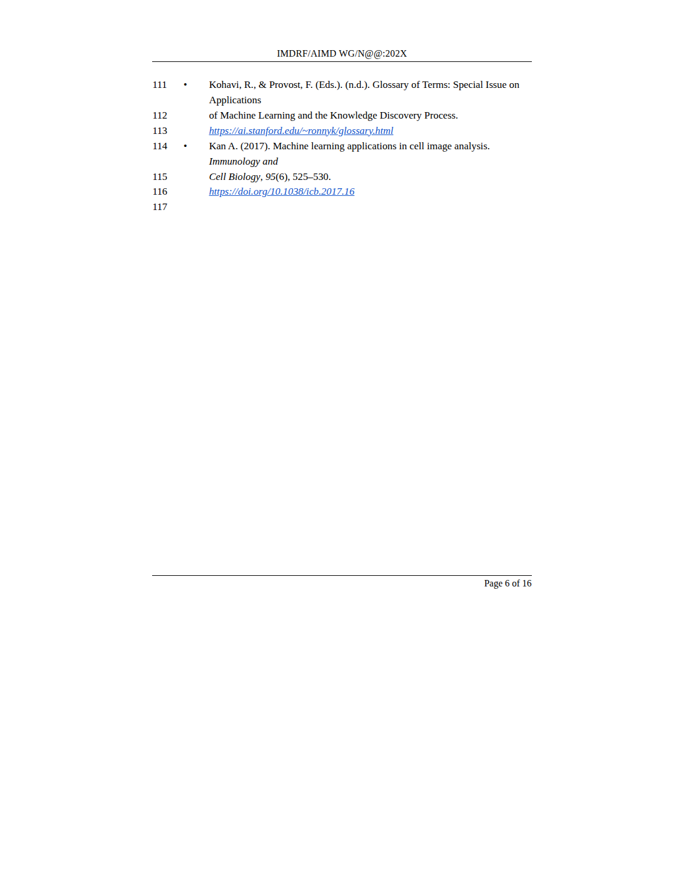IMDRF/AIMD WG/N@@:202X
| 111 | • | Kohavi, R., & Provost, F. (Eds.). (n.d.). Glossary of Terms: Special Issue on Applications |
| 112 | | of Machine Learning and the Knowledge Discovery Process. |
| 113 | | https://ai.stanford.edu/~ronnyk/glossary.html |
| 114 | • | Kan A. (2017). Machine learning applications in cell image analysis. Immunology and |
| 115 | | Cell Biology , 95 (6), 525–530. |
| 116 | | https://doi.org/10.1038/icb.2017.16 |
| 117 | | |
Page 6 of 16